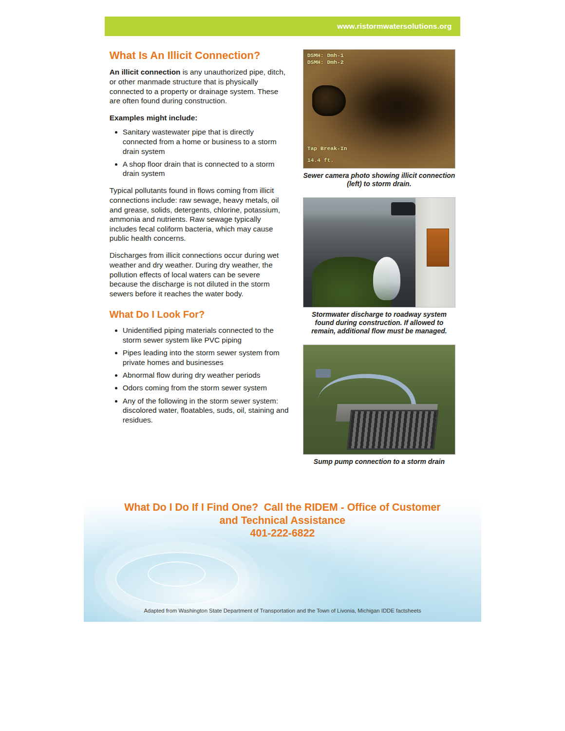www.ristormwatersolutions.org
What Is An Illicit Connection?
An illicit connection is any unauthorized pipe, ditch, or other manmade structure that is physically connected to a property or drainage system. These are often found during construction.
Examples might include:
Sanitary wastewater pipe that is directly connected from a home or business to a storm drain system
A shop floor drain that is connected to a storm drain system
Typical pollutants found in flows coming from illicit connections include: raw sewage, heavy metals, oil and grease, solids, detergents, chlorine, potassium, ammonia and nutrients. Raw sewage typically includes fecal coliform bacteria, which may cause public health concerns.
Discharges from illicit connections occur during wet weather and dry weather. During dry weather, the pollution effects of local waters can be severe because the discharge is not diluted in the storm sewers before it reaches the water body.
What Do I Look For?
Unidentified piping materials connected to the storm sewer system like PVC piping
Pipes leading into the storm sewer system from private homes and businesses
Abnormal flow during dry weather periods
Odors coming from the storm sewer system
Any of the following in the storm sewer system: discolored water, floatables, suds, oil, staining and residues.
DSMH: Dmh-1 DSMH: Dmh-2 Tap Break-In 14.4 ft.
Sewer camera photo showing illicit connection (left) to storm drain.
Stormwater discharge to roadway system found during construction. If allowed to remain, additional flow must be managed.
Sump pump connection to a storm drain
What Do I Do If I Find One? Call the RIDEM - Office of Customer and Technical Assistance
401-222-6822
Adapted from Washington State Department of Transportation and the Town of Livonia, Michigan IDDE factsheets